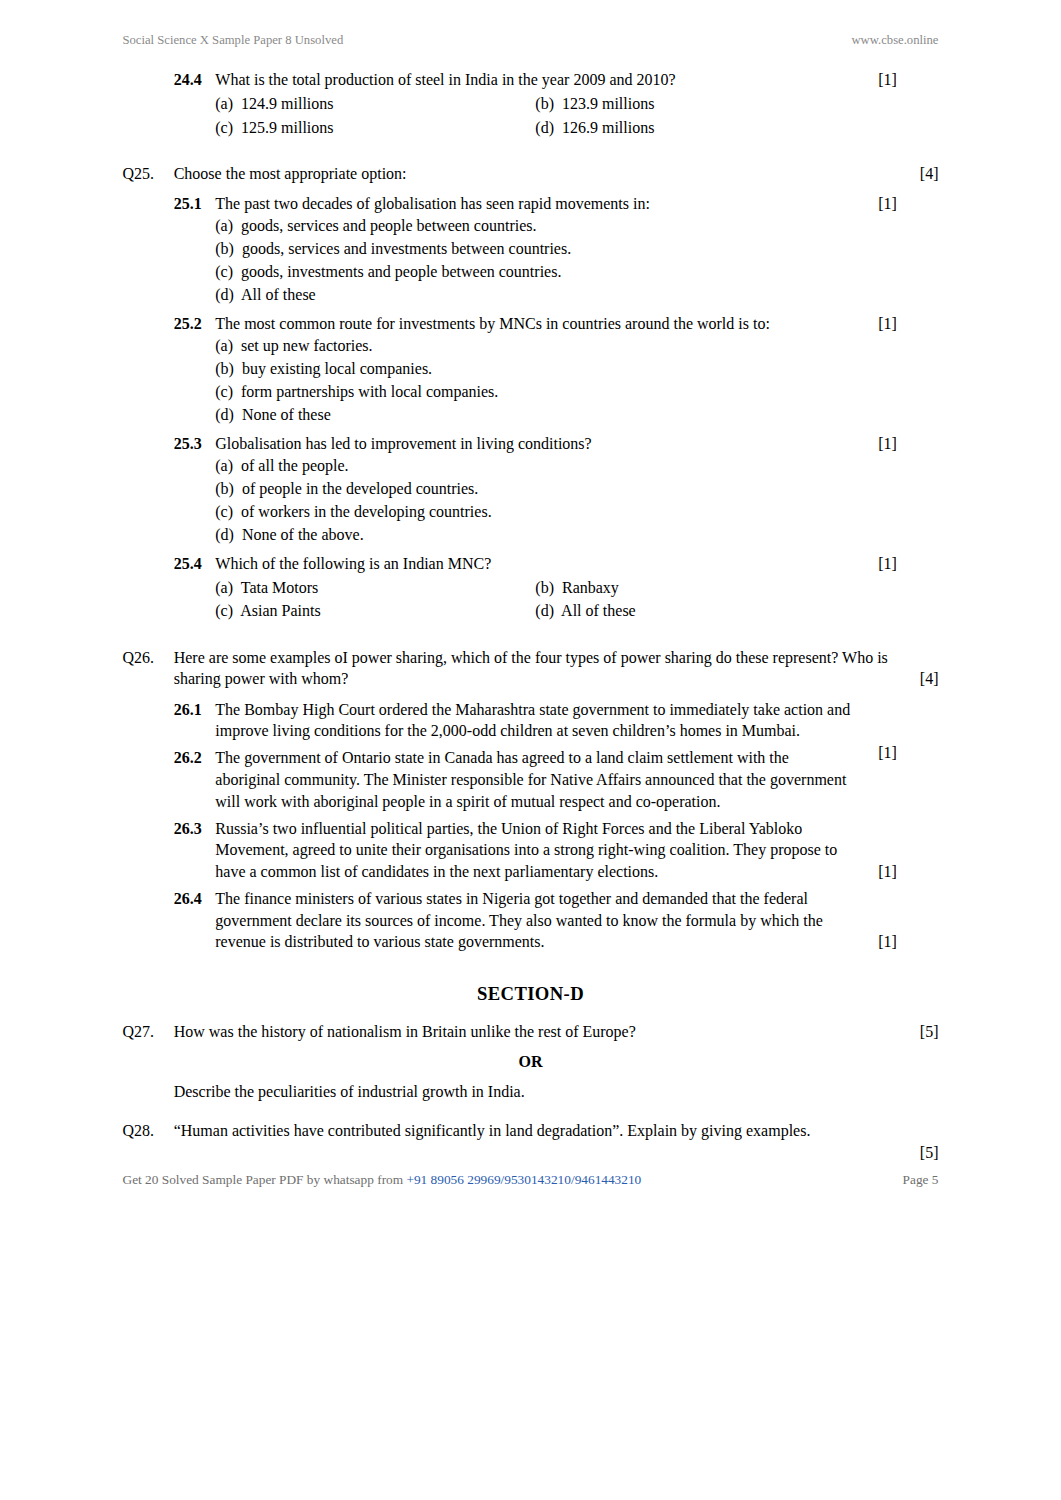Social Science X Sample Paper 8 Unsolved
www.cbse.online
24.4
What is the total production of steel in India in the year 2009 and 2010? [1]
(a) 124.9 millions
(b) 123.9 millions
(c) 125.9 millions
(d) 126.9 millions
Q25.
Choose the most appropriate option: [4]
25.1
The past two decades of globalisation has seen rapid movements in: [1]
(a) goods, services and people between countries.
(b) goods, services and investments between countries.
(c) goods, investments and people between countries.
(d) All of these
25.2
The most common route for investments by MNCs in countries around the world is to: [1]
(a) set up new factories.
(b) buy existing local companies.
(c) form partnerships with local companies.
(d) None of these
25.3
Globalisation has led to improvement in living conditions? [1]
(a) of all the people.
(b) of people in the developed countries.
(c) of workers in the developing countries.
(d) None of the above.
25.4
Which of the following is an Indian MNC? [1]
(a) Tata Motors
(b) Ranbaxy
(c) Asian Paints
(d) All of these
Q26.
Here are some examples oI power sharing, which of the four types of power sharing do these represent? Who is sharing power with whom? [4]
26.1
The Bombay High Court ordered the Maharashtra state government to immediately take action and improve living conditions for the 2,000-odd children at seven children’s homes in Mumbai. [1]
26.2
The government of Ontario state in Canada has agreed to a land claim settlement with the aboriginal community. The Minister responsible for Native Affairs announced that the government will work with aboriginal people in a spirit of mutual respect and co-operation.
26.3
Russia’s two influential political parties, the Union of Right Forces and the Liberal Yabloko Movement, agreed to unite their organisations into a strong right-wing coalition. They propose to have a common list of candidates in the next parliamentary elections. [1]
26.4
The finance ministers of various states in Nigeria got together and demanded that the federal government declare its sources of income. They also wanted to know the formula by which the revenue is distributed to various state governments. [1]
SECTION-D
Q27.
How was the history of nationalism in Britain unlike the rest of Europe? [5]
OR
Describe the peculiarities of industrial growth in India.
Q28.
“Human activities have contributed significantly in land degradation”. Explain by giving examples. [5]
Get 20 Solved Sample Paper PDF by whatsapp from +91 89056 29969/9530143210/9461443210
Page 5